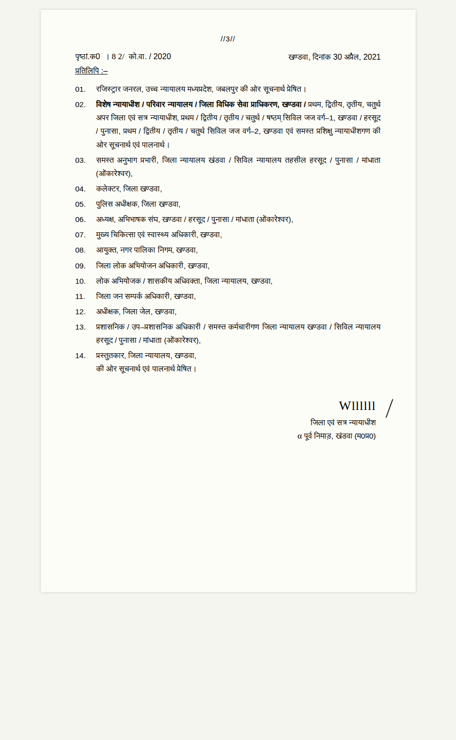//3//
पृष्ठां.क0 । 8 2/ को.वा. / 2020
खण्डवा, दिनांक 30 अप्रैल, 2021
प्रतिलिपि :–
01. रजिस्ट्रार जनरल, उच्च न्यायालय मध्यप्रदेश, जबलपुर की ओर सूचनार्थ प्रेषित।
02. विशेष न्यायाधीश / परिवार न्यायालय / जिला विधिक सेवा प्राधिकरण, खण्डवा / प्रथम, द्वितीय, तृतीय, चतुर्थ अपर जिला एवं सत्र न्यायाधीश, प्रथम / द्वितीय / तृतीय / चतुर्थ / षष्ठम् सिविल जज वर्ग–1, खण्डवा / हरसूद / पुनासा, प्रथम / द्वितीय / तृतीय / चतुर्थ सिविल जज वर्ग–2, खण्डवा एवं समस्त प्रशिक्षु न्यायाधीशगण की ओर सूचनार्थ एवं पालनार्थ।
03. समस्त अनुभाग प्रभारी, जिला न्यायालय खंडवा / सिविल न्यायालय तहसील हरसूद / पुनासा / मांधाता (ओंकारेश्वर),
04. कलेक्टर, जिला खण्डवा,
05. पुलिस अधीक्षक, जिला खण्डवा,
06. अध्यक्ष, अभिभाषक संघ, खण्डवा / हरसूद / पुनासा / मांधाता (ओंकारेश्वर),
07. मुख्य चिकित्सा एवं स्वास्थ्य अधिकारी, खण्डवा,
08. आयुक्त, नगर पालिका निगम, खण्डवा,
09. जिला लोक अभियोजन अधिकारी, खण्डवा,
10. लोक अभियोजक / शासकीय अधिवक्ता, जिला न्यायालय, खण्डवा,
11. जिला जन सम्पर्क अधिकारी, खण्डवा,
12. अधीक्षक, जिला जेल, खण्डवा,
13. प्रशासनिक / उप–प्रशासनिक अधिकारी / समस्त कर्मचारीगण जिला न्यायालय खण्डवा / सिविल न्यायालय हरसूद / पुनासा / मांधाता (ओंकारेश्वर),
14. प्रस्तुतकार, जिला न्यायालय, खण्डवा,
की ओर सूचनार्थ एवं पालनार्थ प्रेषित।
Wllllll
जिला एवं सत्र न्यायाधीश
α पूर्व निमाड़, खंडवा (म0प्र0)